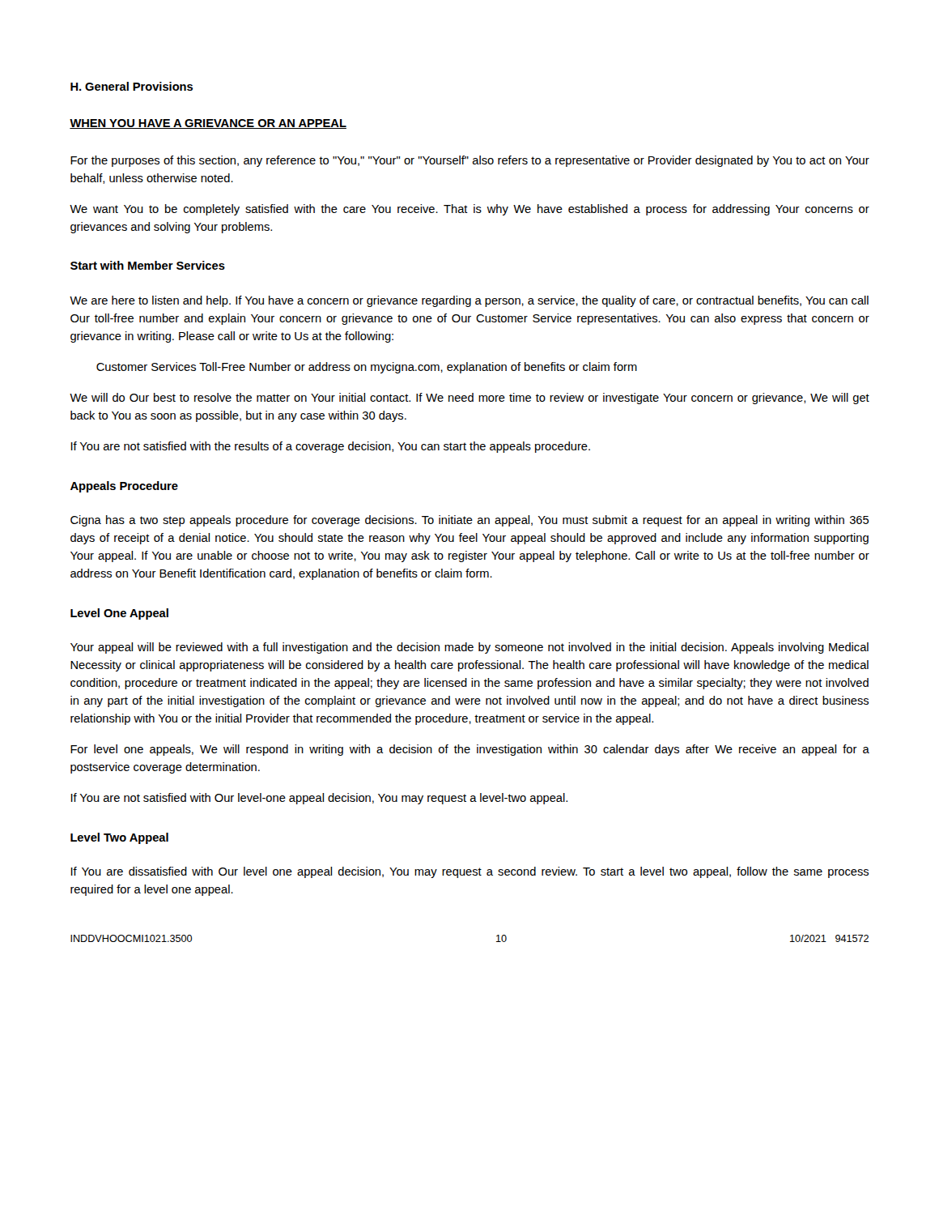H. General Provisions
WHEN YOU HAVE A GRIEVANCE OR AN APPEAL
For the purposes of this section, any reference to "You," "Your" or "Yourself" also refers to a representative or Provider designated by You to act on Your behalf, unless otherwise noted.
We want You to be completely satisfied with the care You receive. That is why We have established a process for addressing Your concerns or grievances and solving Your problems.
Start with Member Services
We are here to listen and help. If You have a concern or grievance regarding a person, a service, the quality of care, or contractual benefits, You can call Our toll-free number and explain Your concern or grievance to one of Our Customer Service representatives. You can also express that concern or grievance in writing. Please call or write to Us at the following:
Customer Services Toll-Free Number or address on mycigna.com, explanation of benefits or claim form
We will do Our best to resolve the matter on Your initial contact. If We need more time to review or investigate Your concern or grievance, We will get back to You as soon as possible, but in any case within 30 days.
If You are not satisfied with the results of a coverage decision, You can start the appeals procedure.
Appeals Procedure
Cigna has a two step appeals procedure for coverage decisions. To initiate an appeal, You must submit a request for an appeal in writing within 365 days of receipt of a denial notice. You should state the reason why You feel Your appeal should be approved and include any information supporting Your appeal. If You are unable or choose not to write, You may ask to register Your appeal by telephone. Call or write to Us at the toll-free number or address on Your Benefit Identification card, explanation of benefits or claim form.
Level One Appeal
Your appeal will be reviewed with a full investigation and the decision made by someone not involved in the initial decision. Appeals involving Medical Necessity or clinical appropriateness will be considered by a health care professional. The health care professional will have knowledge of the medical condition, procedure or treatment indicated in the appeal; they are licensed in the same profession and have a similar specialty; they were not involved in any part of the initial investigation of the complaint or grievance and were not involved until now in the appeal; and do not have a direct business relationship with You or the initial Provider that recommended the procedure, treatment or service in the appeal.
For level one appeals, We will respond in writing with a decision of the investigation within 30 calendar days after We receive an appeal for a postservice coverage determination.
If You are not satisfied with Our level-one appeal decision, You may request a level-two appeal.
Level Two Appeal
If You are dissatisfied with Our level one appeal decision, You may request a second review. To start a level two appeal, follow the same process required for a level one appeal.
INDDVHOOCMI1021.3500
10
10/2021 941572